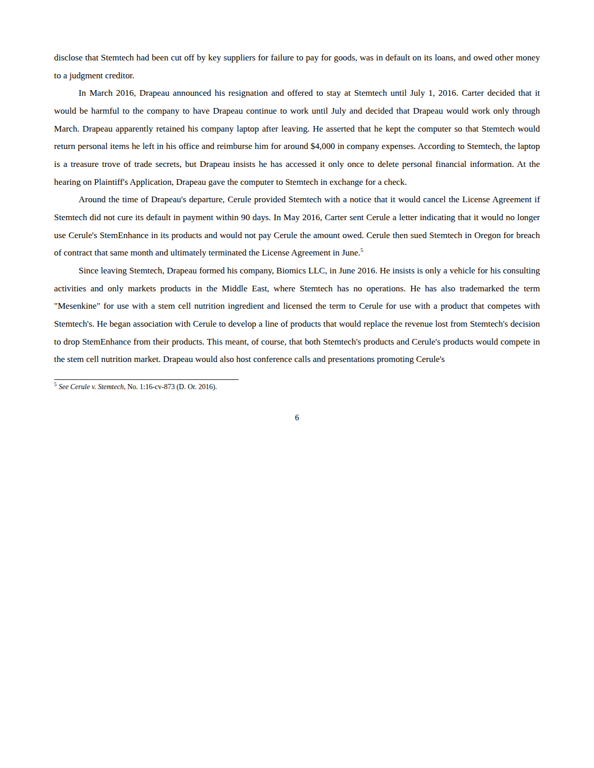disclose that Stemtech had been cut off by key suppliers for failure to pay for goods, was in default on its loans, and owed other money to a judgment creditor.
In March 2016, Drapeau announced his resignation and offered to stay at Stemtech until July 1, 2016. Carter decided that it would be harmful to the company to have Drapeau continue to work until July and decided that Drapeau would work only through March. Drapeau apparently retained his company laptop after leaving. He asserted that he kept the computer so that Stemtech would return personal items he left in his office and reimburse him for around $4,000 in company expenses. According to Stemtech, the laptop is a treasure trove of trade secrets, but Drapeau insists he has accessed it only once to delete personal financial information. At the hearing on Plaintiff's Application, Drapeau gave the computer to Stemtech in exchange for a check.
Around the time of Drapeau's departure, Cerule provided Stemtech with a notice that it would cancel the License Agreement if Stemtech did not cure its default in payment within 90 days. In May 2016, Carter sent Cerule a letter indicating that it would no longer use Cerule's StemEnhance in its products and would not pay Cerule the amount owed. Cerule then sued Stemtech in Oregon for breach of contract that same month and ultimately terminated the License Agreement in June.5
Since leaving Stemtech, Drapeau formed his company, Biomics LLC, in June 2016. He insists is only a vehicle for his consulting activities and only markets products in the Middle East, where Stemtech has no operations. He has also trademarked the term "Mesenkine" for use with a stem cell nutrition ingredient and licensed the term to Cerule for use with a product that competes with Stemtech's. He began association with Cerule to develop a line of products that would replace the revenue lost from Stemtech's decision to drop StemEnhance from their products. This meant, of course, that both Stemtech's products and Cerule's products would compete in the stem cell nutrition market. Drapeau would also host conference calls and presentations promoting Cerule's
5 See Cerule v. Stemtech, No. 1:16-cv-873 (D. Or. 2016).
6